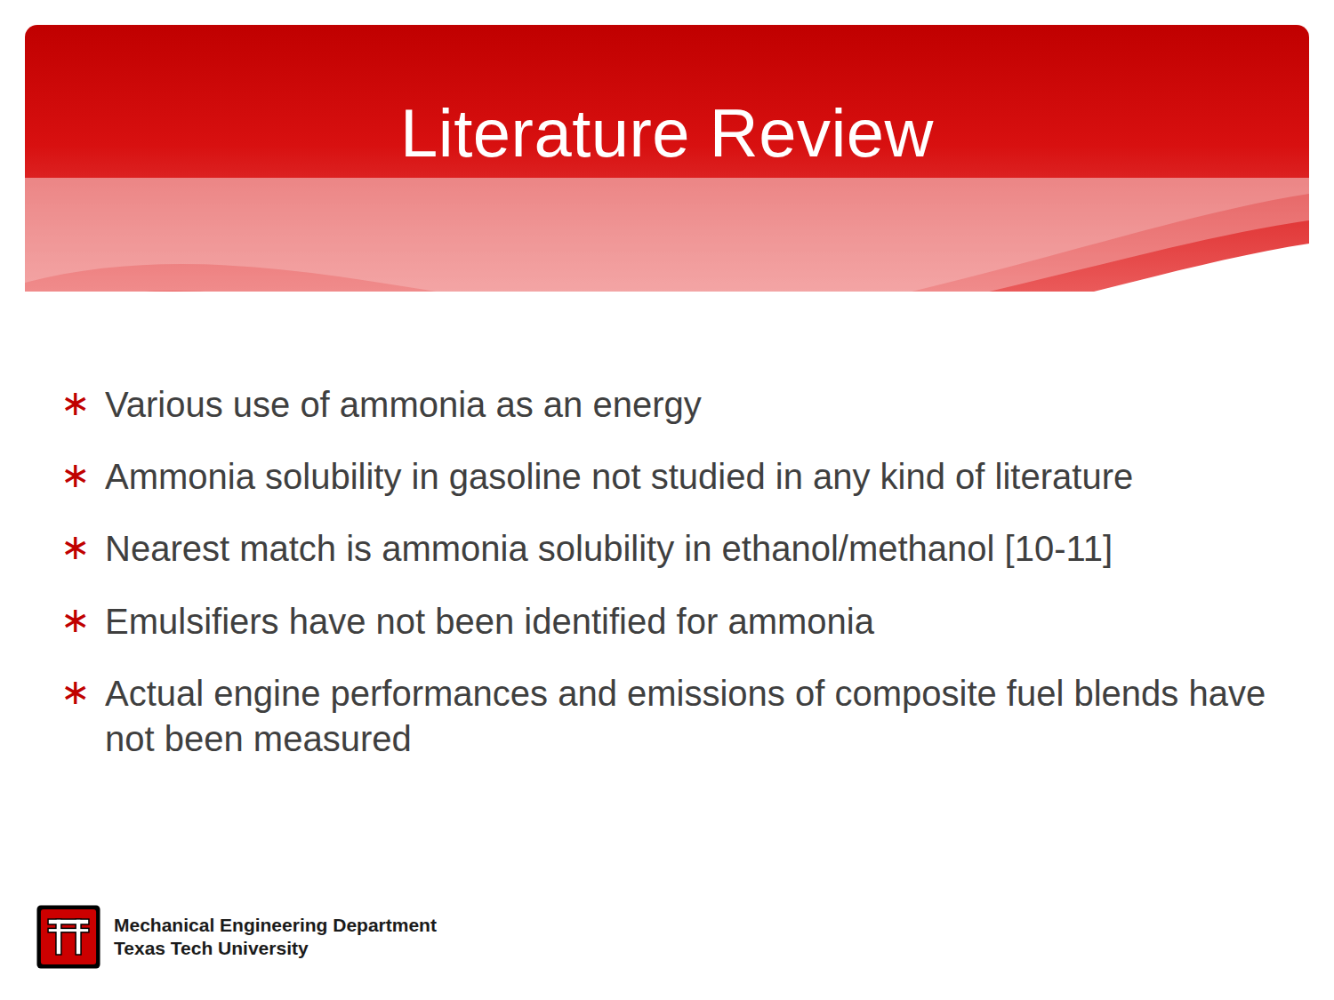Literature Review
Various use of ammonia as an energy
Ammonia solubility in gasoline not studied in any kind of literature
Nearest match is ammonia solubility in ethanol/methanol [10-11]
Emulsifiers have not been identified for ammonia
Actual engine performances and emissions of composite fuel blends have not been measured
Mechanical Engineering Department
Texas Tech University